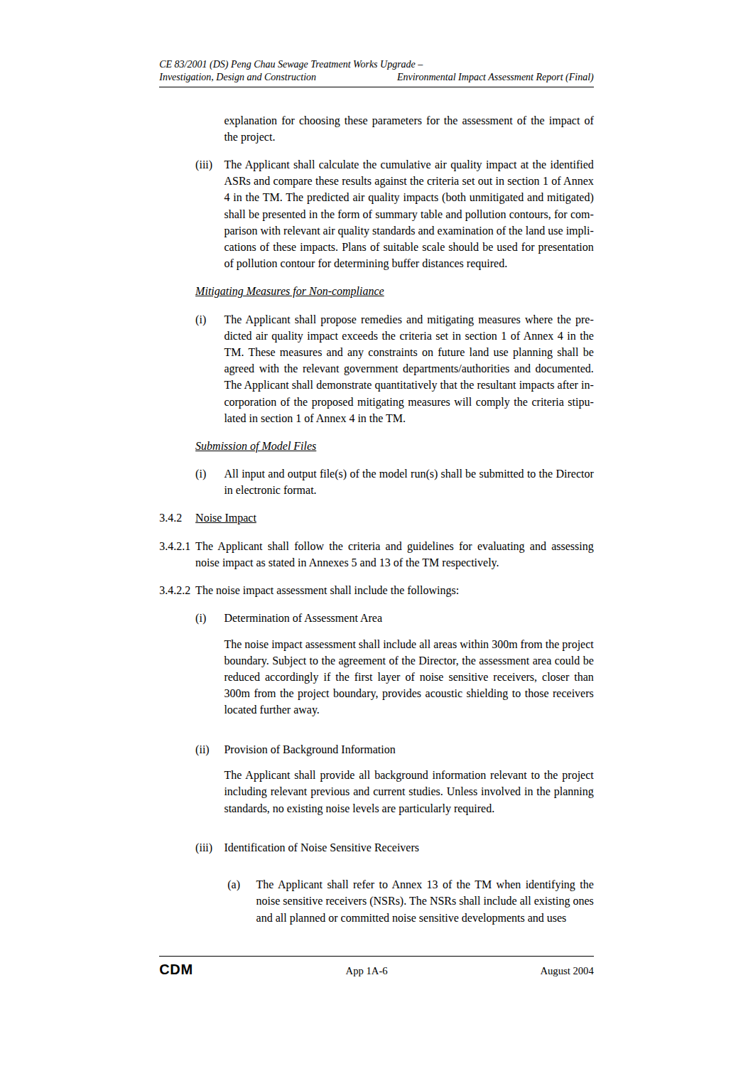CE 83/2001 (DS) Peng Chau Sewage Treatment Works Upgrade – Investigation, Design and Construction Environmental Impact Assessment Report (Final)
explanation for choosing these parameters for the assessment of the impact of the project.
(iii) The Applicant shall calculate the cumulative air quality impact at the identified ASRs and compare these results against the criteria set out in section 1 of Annex 4 in the TM. The predicted air quality impacts (both unmitigated and mitigated) shall be presented in the form of summary table and pollution contours, for comparison with relevant air quality standards and examination of the land use implications of these impacts. Plans of suitable scale should be used for presentation of pollution contour for determining buffer distances required.
Mitigating Measures for Non-compliance
(i) The Applicant shall propose remedies and mitigating measures where the predicted air quality impact exceeds the criteria set in section 1 of Annex 4 in the TM. These measures and any constraints on future land use planning shall be agreed with the relevant government departments/authorities and documented. The Applicant shall demonstrate quantitatively that the resultant impacts after incorporation of the proposed mitigating measures will comply the criteria stipulated in section 1 of Annex 4 in the TM.
Submission of Model Files
(i) All input and output file(s) of the model run(s) shall be submitted to the Director in electronic format.
3.4.2 Noise Impact
3.4.2.1 The Applicant shall follow the criteria and guidelines for evaluating and assessing noise impact as stated in Annexes 5 and 13 of the TM respectively.
3.4.2.2 The noise impact assessment shall include the followings:
(i)
Determination of Assessment Area
The noise impact assessment shall include all areas within 300m from the project boundary. Subject to the agreement of the Director, the assessment area could be reduced accordingly if the first layer of noise sensitive receivers, closer than 300m from the project boundary, provides acoustic shielding to those receivers located further away.
(ii)
Provision of Background Information
The Applicant shall provide all background information relevant to the project including relevant previous and current studies. Unless involved in the planning standards, no existing noise levels are particularly required.
(iii)
Identification of Noise Sensitive Receivers
(a) The Applicant shall refer to Annex 13 of the TM when identifying the noise sensitive receivers (NSRs). The NSRs shall include all existing ones and all planned or committed noise sensitive developments and uses
CDM App 1A-6 August 2004